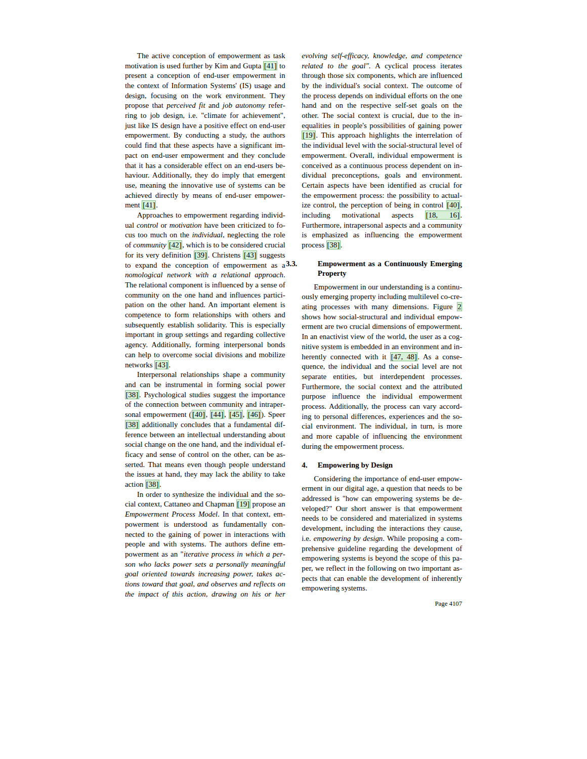The active conception of empowerment as task motivation is used further by Kim and Gupta [41] to present a conception of end-user empowerment in the context of Information Systems' (IS) usage and design, focusing on the work environment. They propose that perceived fit and job autonomy referring to job design, i.e. "climate for achievement", just like IS design have a positive effect on end-user empowerment. By conducting a study, the authors could find that these aspects have a significant impact on end-user empowerment and they conclude that it has a considerable effect on an end-users behaviour. Additionally, they do imply that emergent use, meaning the innovative use of systems can be achieved directly by means of end-user empowerment [41].
Approaches to empowerment regarding individual control or motivation have been criticized to focus too much on the individual, neglecting the role of community [42], which is to be considered crucial for its very definition [39]. Christens [43] suggests to expand the conception of empowerment as a nomological network with a relational approach. The relational component is influenced by a sense of community on the one hand and influences participation on the other hand. An important element is competence to form relationships with others and subsequently establish solidarity. This is especially important in group settings and regarding collective agency. Additionally, forming interpersonal bonds can help to overcome social divisions and mobilize networks [43].
Interpersonal relationships shape a community and can be instrumental in forming social power [38]. Psychological studies suggest the importance of the connection between community and intrapersonal empowerment ([40], [44], [45], [46]). Speer [38] additionally concludes that a fundamental difference between an intellectual understanding about social change on the one hand, and the individual efficacy and sense of control on the other, can be asserted. That means even though people understand the issues at hand, they may lack the ability to take action [38].
In order to synthesize the individual and the social context, Cattaneo and Chapman [19] propose an Empowerment Process Model. In that context, empowerment is understood as fundamentally connected to the gaining of power in interactions with people and with systems. The authors define empowerment as an "iterative process in which a person who lacks power sets a personally meaningful goal oriented towards increasing power, takes actions toward that goal, and observes and reflects on the impact of this action, drawing on his or her evolving self-efficacy, knowledge, and competence related to the goal". A cyclical process iterates through those six components, which are influenced by the individual's social context. The outcome of the process depends on individual efforts on the one hand and on the respective self-set goals on the other. The social context is crucial, due to the inequalities in people's possibilities of gaining power [19]. This approach highlights the interrelation of the individual level with the social-structural level of empowerment. Overall, individual empowerment is conceived as a continuous process dependent on individual preconceptions, goals and environment. Certain aspects have been identified as crucial for the empowerment process: the possibility to actualize control, the perception of being in control [40], including motivational aspects [18, 16]. Furthermore, intrapersonal aspects and a community is emphasized as influencing the empowerment process [38].
3.3. Empowerment as a Continuously Emerging Property
Empowerment in our understanding is a continuously emerging property including multilevel co-creating processes with many dimensions. Figure 2 shows how social-structural and individual empowerment are two crucial dimensions of empowerment. In an enactivist view of the world, the user as a cognitive system is embedded in an environment and inherently connected with it [47, 48]. As a consequence, the individual and the social level are not separate entities, but interdependent processes. Furthermore, the social context and the attributed purpose influence the individual empowerment process. Additionally, the process can vary according to personal differences, experiences and the social environment. The individual, in turn, is more and more capable of influencing the environment during the empowerment process.
4. Empowering by Design
Considering the importance of end-user empowerment in our digital age, a question that needs to be addressed is "how can empowering systems be developed?" Our short answer is that empowerment needs to be considered and materialized in systems development, including the interactions they cause, i.e. empowering by design. While proposing a comprehensive guideline regarding the development of empowering systems is beyond the scope of this paper, we reflect in the following on two important aspects that can enable the development of inherently empowering systems.
Page 4107